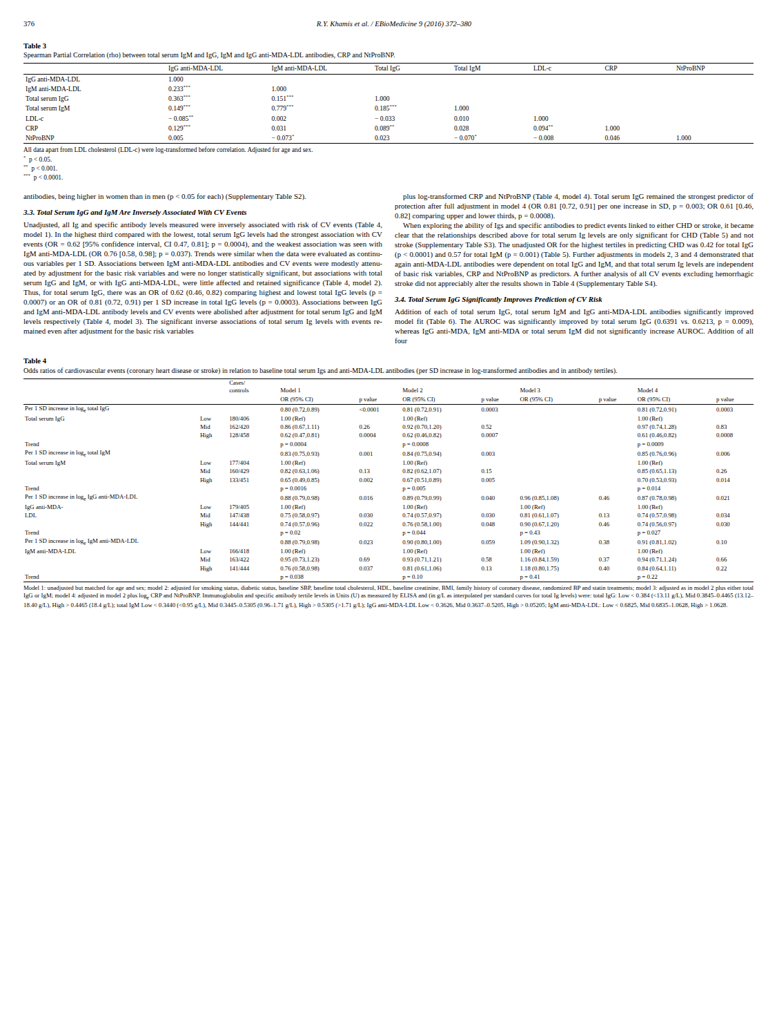376 R.Y. Khamis et al. / EBioMedicine 9 (2016) 372–380
Table 3
Spearman Partial Correlation (rho) between total serum IgM and IgG, IgM and IgG anti-MDA-LDL antibodies, CRP and NtProBNP.
| | IgG anti-MDA-LDL | IgM anti-MDA-LDL | Total IgG | Total IgM | LDL-c | CRP | NtProBNP |
| --- | --- | --- | --- | --- | --- | --- | --- |
| IgG anti-MDA-LDL | 1.000 | | | | | | |
| IgM anti-MDA-LDL | 0.233 *** | 1.000 | | | | | |
| Total serum IgG | 0.363 *** | 0.151 *** | 1.000 | | | | |
| Total serum IgM | 0.149 *** | 0.779 *** | 0.185 *** | 1.000 | | | |
| LDL-c | − 0.085 ** | 0.002 | − 0.033 | 0.010 | 1.000 | | |
| CRP | 0.129 *** | 0.031 | 0.089 ** | 0.028 | 0.094 ** | 1.000 | |
| NtProBNP | 0.005 | − 0.073 * | 0.023 | − 0.070 * | − 0.008 | 0.046 | 1.000 |
All data apart from LDL cholesterol (LDL-c) were log-transformed before correlation. Adjusted for age and sex.
* p < 0.05.
** p < 0.001.
*** p < 0.0001.
antibodies, being higher in women than in men (p < 0.05 for each) (Supplementary Table S2).
3.3. Total Serum IgG and IgM Are Inversely Associated With CV Events
Unadjusted, all Ig and specific antibody levels measured were inversely associated with risk of CV events (Table 4, model 1). In the highest third compared with the lowest, total serum IgG levels had the strongest association with CV events (OR = 0.62 [95% confidence interval, CI 0.47, 0.81]; p = 0.0004), and the weakest association was seen with IgM anti-MDA-LDL (OR 0.76 [0.58, 0.98]; p = 0.037). Trends were similar when the data were evaluated as continuous variables per 1 SD. Associations between IgM anti-MDA-LDL antibodies and CV events were modestly attenuated by adjustment for the basic risk variables and were no longer statistically significant, but associations with total serum IgG and IgM, or with IgG anti-MDA-LDL, were little affected and retained significance (Table 4, model 2). Thus, for total serum IgG, there was an OR of 0.62 (0.46, 0.82) comparing highest and lowest total IgG levels (p = 0.0007) or an OR of 0.81 (0.72, 0.91) per 1 SD increase in total IgG levels (p = 0.0003). Associations between IgG and IgM anti-MDA-LDL antibody levels and CV events were abolished after adjustment for total serum IgG and IgM levels respectively (Table 4, model 3). The significant inverse associations of total serum Ig levels with events remained even after adjustment for the basic risk variables
plus log-transformed CRP and NtProBNP (Table 4, model 4). Total serum IgG remained the strongest predictor of protection after full adjustment in model 4 (OR 0.81 [0.72, 0.91] per one increase in SD, p = 0.003; OR 0.61 [0.46, 0.82] comparing upper and lower thirds, p = 0.0008).
When exploring the ability of Igs and specific antibodies to predict events linked to either CHD or stroke, it became clear that the relationships described above for total serum Ig levels are only significant for CHD (Table 5) and not stroke (Supplementary Table S3). The unadjusted OR for the highest tertiles in predicting CHD was 0.42 for total IgG (p < 0.0001) and 0.57 for total IgM (p = 0.001) (Table 5). Further adjustments in models 2, 3 and 4 demonstrated that again anti-MDA-LDL antibodies were dependent on total IgG and IgM, and that total serum Ig levels are independent of basic risk variables, CRP and NtProBNP as predictors. A further analysis of all CV events excluding hemorrhagic stroke did not appreciably alter the results shown in Table 4 (Supplementary Table S4).
3.4. Total Serum IgG Significantly Improves Prediction of CV Risk
Addition of each of total serum IgG, total serum IgM and IgG anti-MDA-LDL antibodies significantly improved model fit (Table 6). The AUROC was significantly improved by total serum IgG (0.6391 vs. 0.6213, p = 0.009), whereas IgG anti-MDA, IgM anti-MDA or total serum IgM did not significantly increase AUROC. Addition of all four
Table 4
Odds ratios of cardiovascular events (coronary heart disease or stroke) in relation to baseline total serum Igs and anti-MDA-LDL antibodies (per SD increase in log-transformed antibodies and in antibody tertiles).
| | | Cases/ controls | Model 1 | Model 2 | Model 3 | Model 4 |
| --- | --- | --- | --- | --- | --- | --- |
| | | | OR (95% CI) | p value | OR (95% CI) | p value | OR (95% CI) | p value | OR (95% CI) | p value |
| Per 1 SD increase in log e total IgG | | 0.80 (0.72,0.89) | <0.0001 | 0.81 (0.72,0.91) | 0.0003 | | | 0.81 (0.72,0.91) | 0.0003 |
| Total serum IgG | Low | 180/406 | 1.00 (Ref) | | 1.00 (Ref) | | | | 1.00 (Ref) | |
| | Mid | 162/420 | 0.86 (0.67,1.11) | 0.26 | 0.92 (0.70,1.20) | 0.52 | | | 0.97 (0.74,1.28) | 0.83 |
| | High | 128/458 | 0.62 (0.47,0.81) | 0.0004 | 0.62 (0.46,0.82) | 0.0007 | | | 0.61 (0.46,0.82) | 0.0008 |
| Trend | | | p = 0.0004 | | p = 0.0008 | | | | p = 0.0009 | |
| Per 1 SD increase in log e total IgM | | 0.83 (0.75,0.93) | 0.001 | 0.84 (0.75,0.94) | 0.003 | | | 0.85 (0.76,0.96) | 0.006 |
| Total serum IgM | Low | 177/404 | 1.00 (Ref) | | 1.00 (Ref) | | | | 1.00 (Ref) | |
| | Mid | 160/429 | 0.82 (0.63,1.06) | 0.13 | 0.82 (0.62,1.07) | 0.15 | | | 0.85 (0.65,1.13) | 0.26 |
| | High | 133/451 | 0.65 (0.49,0.85) | 0.002 | 0.67 (0.51,0.89) | 0.005 | | | 0.70 (0.53,0.93) | 0.014 |
| Trend | | | p = 0.0016 | | p = 0.005 | | | | p = 0.014 | |
| Per 1 SD increase in log e IgG anti-MDA-LDL | | 0.88 (0.79,0.98) | 0.016 | 0.89 (0.79,0.99) | 0.040 | 0.96 (0.85,1.08) | 0.46 | 0.87 (0.78,0.98) | 0.021 |
| IgG anti-MDA- | Low | 179/405 | 1.00 (Ref) | | 1.00 (Ref) | | 1.00 (Ref) | | 1.00 (Ref) | |
| LDL | Mid | 147/438 | 0.75 (0.58,0.97) | 0.030 | 0.74 (0.57,0.97) | 0.030 | 0.81 (0.61,1.07) | 0.13 | 0.74 (0.57,0.98) | 0.034 |
| | High | 144/441 | 0.74 (0.57,0.96) | 0.022 | 0.76 (0.58,1.00) | 0.048 | 0.90 (0.67,1.20) | 0.46 | 0.74 (0.56,0.97) | 0.030 |
| Trend | | | p = 0.02 | | p = 0.044 | | p = 0.43 | | p = 0.027 | |
| Per 1 SD increase in log e IgM anti-MDA-LDL | | 0.88 (0.79,0.98) | 0.023 | 0.90 (0.80,1.00) | 0.059 | 1.09 (0.90,1.32) | 0.38 | 0.91 (0.81,1.02) | 0.10 |
| IgM anti-MDA-LDL | Low | 166/418 | 1.00 (Ref) | | 1.00 (Ref) | | 1.00 (Ref) | | 1.00 (Ref) | |
| | Mid | 163/422 | 0.95 (0.73,1.23) | 0.69 | 0.93 (0.71,1.21) | 0.58 | 1.16 (0.84,1.59) | 0.37 | 0.94 (0.71,1.24) | 0.66 |
| | High | 141/444 | 0.76 (0.58,0.98) | 0.037 | 0.81 (0.61,1.06) | 0.13 | 1.18 (0.80,1.75) | 0.40 | 0.84 (0.64,1.11) | 0.22 |
| Trend | | | p = 0.038 | | p = 0.10 | | p = 0.41 | | p = 0.22 | |
Model 1: unadjusted but matched for age and sex; model 2: adjusted for smoking status, diabetic status, baseline SBP, baseline total cholesterol, HDL, baseline creatinine, BMI, family history of coronary disease, randomized BP and statin treatments; model 3: adjusted as in model 2 plus either total IgG or IgM; model 4: adjusted in model 2 plus loge CRP and NtProBNP. Immunoglobulin and specific antibody tertile levels in Units (U) as measured by ELISA and (in g/L as interpolated per standard curves for total Ig levels) were: total IgG: Low < 0.384 (<13.11 g/L), Mid 0.3845–0.4465 (13.12–18.40 g/L), High > 0.4465 (18.4 g/L); total IgM Low < 0.3440 (<0.95 g/L), Mid 0.3445–0.5305 (0.96–1.71 g/L), High > 0.5305 (>1.71 g/L); IgG anti-MDA-LDL Low < 0.3626, Mid 0.3637–0.5205, High > 0.05205; IgM anti-MDA-LDL: Low < 0.6825, Mid 0.6835–1.0628, High > 1.0628.